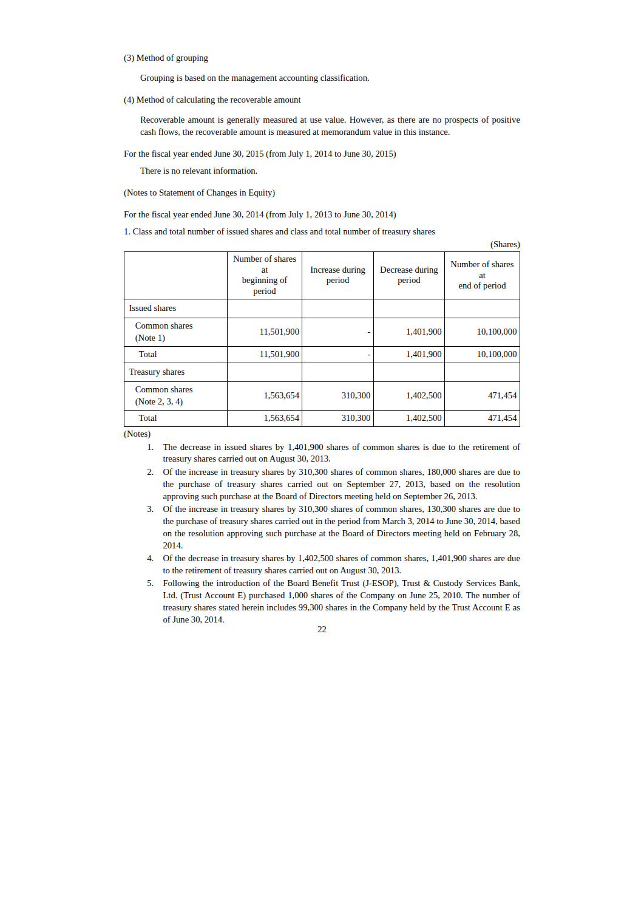(3) Method of grouping
Grouping is based on the management accounting classification.
(4) Method of calculating the recoverable amount
Recoverable amount is generally measured at use value. However, as there are no prospects of positive cash flows, the recoverable amount is measured at memorandum value in this instance.
For the fiscal year ended June 30, 2015 (from July 1, 2014 to June 30, 2015)
There is no relevant information.
(Notes to Statement of Changes in Equity)
For the fiscal year ended June 30, 2014 (from July 1, 2013 to June 30, 2014)
1. Class and total number of issued shares and class and total number of treasury shares
(Shares)
| | Number of shares at beginning of period | Increase during period | Decrease during period | Number of shares at end of period |
| --- | --- | --- | --- | --- |
| Issued shares | | | | |
| Common shares (Note 1) | 11,501,900 | - | 1,401,900 | 10,100,000 |
| Total | 11,501,900 | - | 1,401,900 | 10,100,000 |
| Treasury shares | | | | |
| Common shares (Note 2, 3, 4) | 1,563,654 | 310,300 | 1,402,500 | 471,454 |
| Total | 1,563,654 | 310,300 | 1,402,500 | 471,454 |
(Notes)
The decrease in issued shares by 1,401,900 shares of common shares is due to the retirement of treasury shares carried out on August 30, 2013.
Of the increase in treasury shares by 310,300 shares of common shares, 180,000 shares are due to the purchase of treasury shares carried out on September 27, 2013, based on the resolution approving such purchase at the Board of Directors meeting held on September 26, 2013.
Of the increase in treasury shares by 310,300 shares of common shares, 130,300 shares are due to the purchase of treasury shares carried out in the period from March 3, 2014 to June 30, 2014, based on the resolution approving such purchase at the Board of Directors meeting held on February 28, 2014.
Of the decrease in treasury shares by 1,402,500 shares of common shares, 1,401,900 shares are due to the retirement of treasury shares carried out on August 30, 2013.
Following the introduction of the Board Benefit Trust (J-ESOP), Trust & Custody Services Bank, Ltd. (Trust Account E) purchased 1,000 shares of the Company on June 25, 2010. The number of treasury shares stated herein includes 99,300 shares in the Company held by the Trust Account E as of June 30, 2014.
22